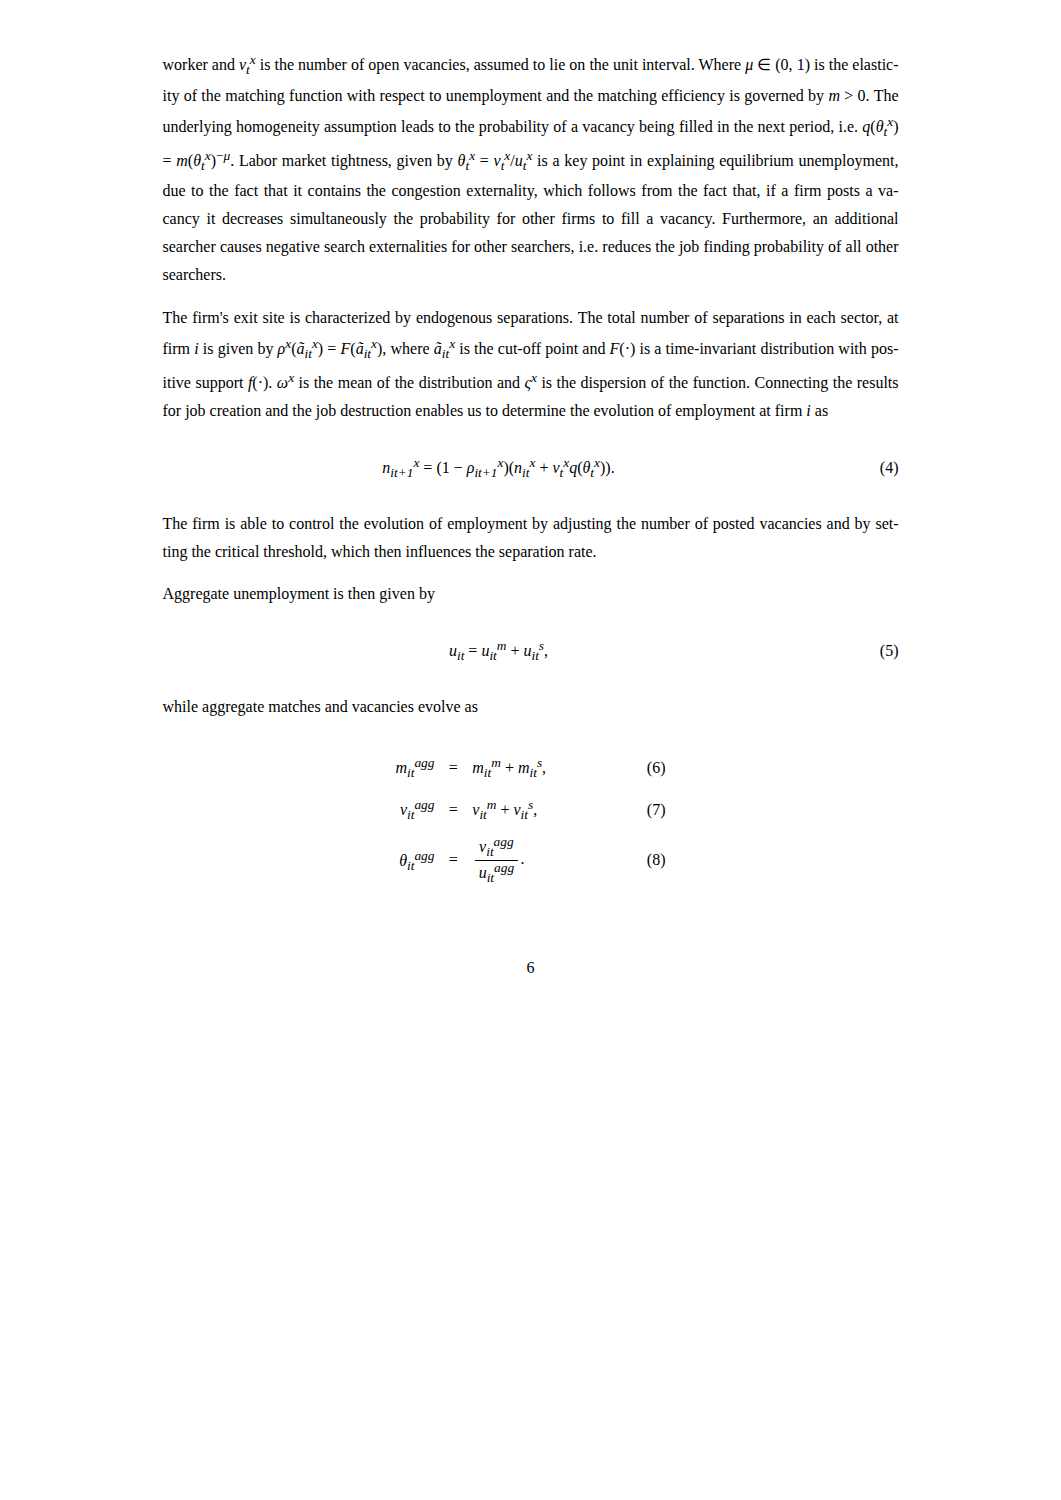worker and vtx is the number of open vacancies, assumed to lie on the unit interval. Where μ ∈ (0, 1) is the elasticity of the matching function with respect to unemployment and the matching efficiency is governed by m > 0. The underlying homogeneity assumption leads to the probability of a vacancy being filled in the next period, i.e. q(θtx) = m(θtx)−μ. Labor market tightness, given by θtx = vtx/utx is a key point in explaining equilibrium unemployment, due to the fact that it contains the congestion externality, which follows from the fact that, if a firm posts a vacancy it decreases simultaneously the probability for other firms to fill a vacancy. Furthermore, an additional searcher causes negative search externalities for other searchers, i.e. reduces the job finding probability of all other searchers.
The firm's exit site is characterized by endogenous separations. The total number of separations in each sector, at firm i is given by ρx(ãitx) = F(ãitx), where ãitx is the cut-off point and F(·) is a time-invariant distribution with positive support f(·). ωx is the mean of the distribution and ςx is the dispersion of the function. Connecting the results for job creation and the job destruction enables us to determine the evolution of employment at firm i as
nit+1x = (1 − ρit+1x)(nitx + vtx q(θtx)).
(4)
The firm is able to control the evolution of employment by adjusting the number of posted vacancies and by setting the critical threshold, which then influences the separation rate.
Aggregate unemployment is then given by
uit = uitm + uits,
(5)
while aggregate matches and vacancies evolve as
| m it agg | = | m it m + m it s , | (6) |
| v it agg | = | v it m + v it s , | (7) |
| θ it agg | = | v it agg u it agg . | (8) |
6